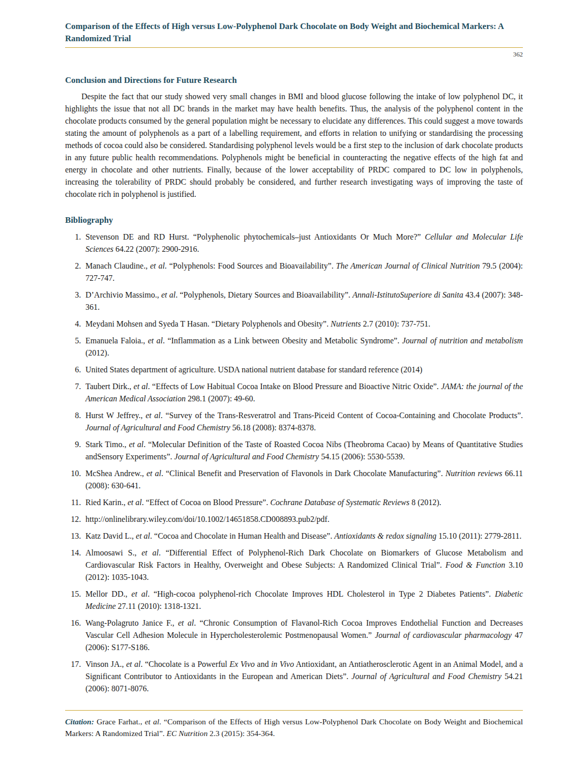Comparison of the Effects of High versus Low-Polyphenol Dark Chocolate on Body Weight and Biochemical Markers: A Randomized Trial
362
Conclusion and Directions for Future Research
Despite the fact that our study showed very small changes in BMI and blood glucose following the intake of low polyphenol DC, it highlights the issue that not all DC brands in the market may have health benefits. Thus, the analysis of the polyphenol content in the chocolate products consumed by the general population might be necessary to elucidate any differences. This could suggest a move towards stating the amount of polyphenols as a part of a labelling requirement, and efforts in relation to unifying or standardising the processing methods of cocoa could also be considered. Standardising polyphenol levels would be a first step to the inclusion of dark chocolate products in any future public health recommendations. Polyphenols might be beneficial in counteracting the negative effects of the high fat and energy in chocolate and other nutrients. Finally, because of the lower acceptability of PRDC compared to DC low in polyphenols, increasing the tolerability of PRDC should probably be considered, and further research investigating ways of improving the taste of chocolate rich in polyphenol is justified.
Bibliography
Stevenson DE and RD Hurst. “Polyphenolic phytochemicals–just Antioxidants Or Much More?” Cellular and Molecular Life Sciences 64.22 (2007): 2900-2916.
Manach Claudine., et al. “Polyphenols: Food Sources and Bioavailability”. The American Journal of Clinical Nutrition 79.5 (2004): 727-747.
D’Archivio Massimo., et al. “Polyphenols, Dietary Sources and Bioavailability”. Annali-IstitutoSuperiore di Sanita 43.4 (2007): 348-361.
Meydani Mohsen and Syeda T Hasan. “Dietary Polyphenols and Obesity”. Nutrients 2.7 (2010): 737-751.
Emanuela Faloia., et al. “Inflammation as a Link between Obesity and Metabolic Syndrome”. Journal of nutrition and metabolism (2012).
United States department of agriculture. USDA national nutrient database for standard reference (2014)
Taubert Dirk., et al. “Effects of Low Habitual Cocoa Intake on Blood Pressure and Bioactive Nitric Oxide”. JAMA: the journal of the American Medical Association 298.1 (2007): 49-60.
Hurst W Jeffrey., et al. “Survey of the Trans-Resveratrol and Trans-Piceid Content of Cocoa-Containing and Chocolate Products”. Journal of Agricultural and Food Chemistry 56.18 (2008): 8374-8378.
Stark Timo., et al. “Molecular Definition of the Taste of Roasted Cocoa Nibs (Theobroma Cacao) by Means of Quantitative Studies andSensory Experiments”. Journal of Agricultural and Food Chemistry 54.15 (2006): 5530-5539.
McShea Andrew., et al. “Clinical Benefit and Preservation of Flavonols in Dark Chocolate Manufacturing”. Nutrition reviews 66.11 (2008): 630-641.
Ried Karin., et al. “Effect of Cocoa on Blood Pressure”. Cochrane Database of Systematic Reviews 8 (2012).
http://onlinelibrary.wiley.com/doi/10.1002/14651858.CD008893.pub2/pdf.
Katz David L., et al. “Cocoa and Chocolate in Human Health and Disease”. Antioxidants & redox signaling 15.10 (2011): 2779-2811.
Almoosawi S., et al. “Differential Effect of Polyphenol-Rich Dark Chocolate on Biomarkers of Glucose Metabolism and Cardiovascular Risk Factors in Healthy, Overweight and Obese Subjects: A Randomized Clinical Trial”. Food & Function 3.10 (2012): 1035-1043.
Mellor DD., et al. “High-cocoa polyphenol-rich Chocolate Improves HDL Cholesterol in Type 2 Diabetes Patients”. Diabetic Medicine 27.11 (2010): 1318-1321.
Wang-Polagruto Janice F., et al. “Chronic Consumption of Flavanol-Rich Cocoa Improves Endothelial Function and Decreases Vascular Cell Adhesion Molecule in Hypercholesterolemic Postmenopausal Women.” Journal of cardiovascular pharmacology 47 (2006): S177-S186.
Vinson JA., et al. “Chocolate is a Powerful Ex Vivo and in Vivo Antioxidant, an Antiatherosclerotic Agent in an Animal Model, and a Significant Contributor to Antioxidants in the European and American Diets”. Journal of Agricultural and Food Chemistry 54.21 (2006): 8071-8076.
Citation: Grace Farhat., et al. “Comparison of the Effects of High versus Low-Polyphenol Dark Chocolate on Body Weight and Biochemical Markers: A Randomized Trial”. EC Nutrition 2.3 (2015): 354-364.